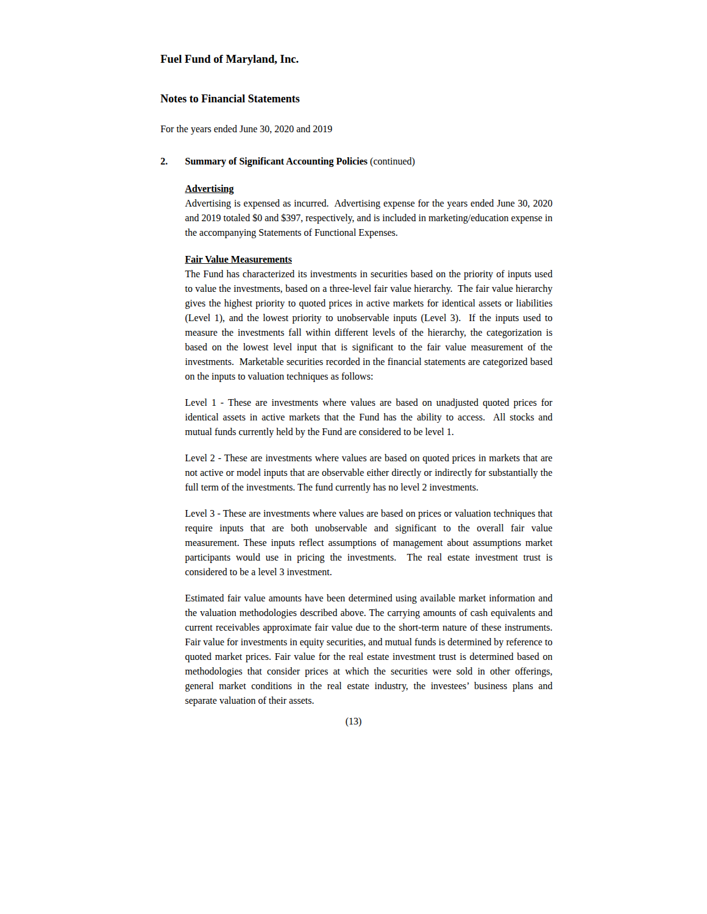Fuel Fund of Maryland, Inc.
Notes to Financial Statements
For the years ended June 30, 2020 and 2019
2.
Summary of Significant Accounting Policies (continued)
Advertising
Advertising is expensed as incurred. Advertising expense for the years ended June 30, 2020 and 2019 totaled $0 and $397, respectively, and is included in marketing/education expense in the accompanying Statements of Functional Expenses.
Fair Value Measurements
The Fund has characterized its investments in securities based on the priority of inputs used to value the investments, based on a three-level fair value hierarchy. The fair value hierarchy gives the highest priority to quoted prices in active markets for identical assets or liabilities (Level 1), and the lowest priority to unobservable inputs (Level 3). If the inputs used to measure the investments fall within different levels of the hierarchy, the categorization is based on the lowest level input that is significant to the fair value measurement of the investments. Marketable securities recorded in the financial statements are categorized based on the inputs to valuation techniques as follows:
Level 1 - These are investments where values are based on unadjusted quoted prices for identical assets in active markets that the Fund has the ability to access. All stocks and mutual funds currently held by the Fund are considered to be level 1.
Level 2 - These are investments where values are based on quoted prices in markets that are not active or model inputs that are observable either directly or indirectly for substantially the full term of the investments. The fund currently has no level 2 investments.
Level 3 - These are investments where values are based on prices or valuation techniques that require inputs that are both unobservable and significant to the overall fair value measurement. These inputs reflect assumptions of management about assumptions market participants would use in pricing the investments. The real estate investment trust is considered to be a level 3 investment.
Estimated fair value amounts have been determined using available market information and the valuation methodologies described above. The carrying amounts of cash equivalents and current receivables approximate fair value due to the short-term nature of these instruments. Fair value for investments in equity securities, and mutual funds is determined by reference to quoted market prices. Fair value for the real estate investment trust is determined based on methodologies that consider prices at which the securities were sold in other offerings, general market conditions in the real estate industry, the investees’ business plans and separate valuation of their assets.
(13)